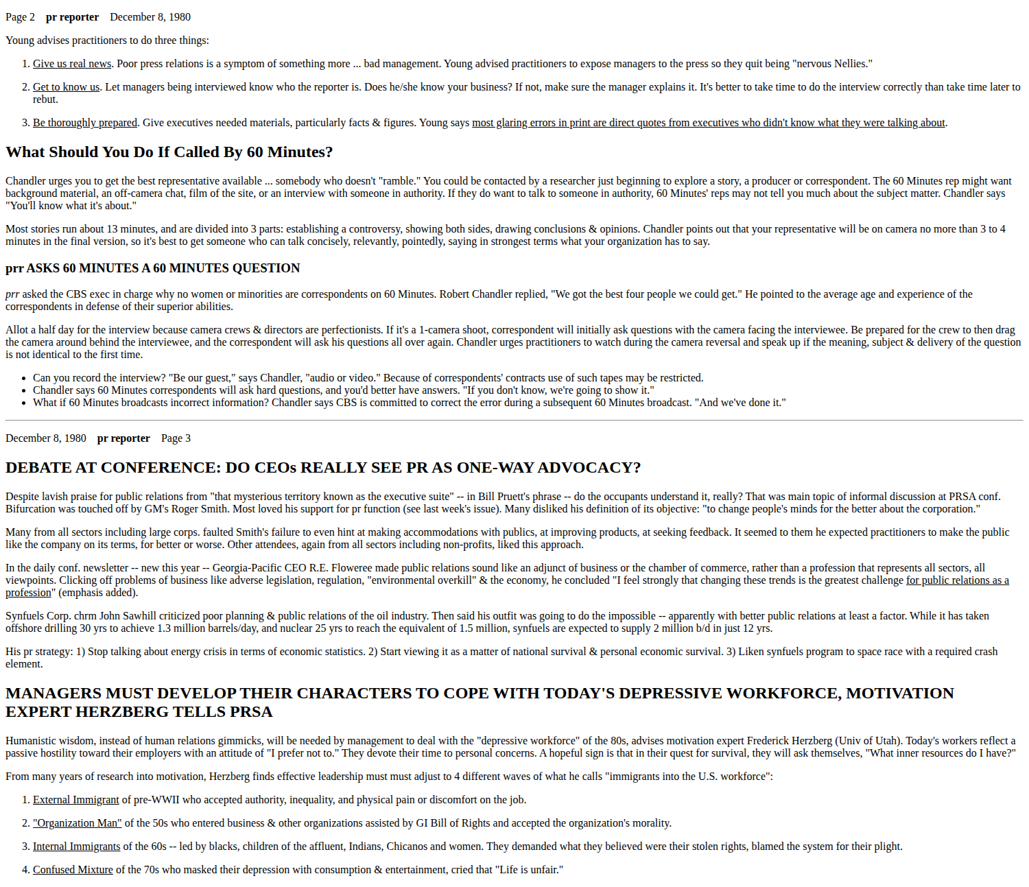Page 2 pr reporter December 8, 1980
Young advises practitioners to do three things:
Give us real news. Poor press relations is a symptom of something more ... bad management. Young advised practitioners to expose managers to the press so they quit being "nervous Nellies."
Get to know us. Let managers being interviewed know who the reporter is. Does he/she know your business? If not, make sure the manager explains it. It's better to take time to do the interview correctly than take time later to rebut.
Be thoroughly prepared. Give executives needed materials, particularly facts & figures. Young says most glaring errors in print are direct quotes from executives who didn't know what they were talking about.
What Should You Do If Called By 60 Minutes?
Chandler urges you to get the best representative available ... somebody who doesn't "ramble." You could be contacted by a researcher just beginning to explore a story, a producer or correspondent. The 60 Minutes rep might want background material, an off-camera chat, film of the site, or an interview with someone in authority. If they do want to talk to someone in authority, 60 Minutes' reps may not tell you much about the subject matter. Chandler says "You'll know what it's about."
Most stories run about 13 minutes, and are divided into 3 parts: establishing a controversy, showing both sides, drawing conclusions & opinions. Chandler points out that your representative will be on camera no more than 3 to 4 minutes in the final version, so it's best to get someone who can talk concisely, relevantly, pointedly, saying in strongest terms what your organization has to say.
prr ASKS 60 MINUTES A 60 MINUTES QUESTION
prr asked the CBS exec in charge why no women or minorities are correspondents on 60 Minutes. Robert Chandler replied, "We got the best four people we could get." He pointed to the average age and experience of the correspondents in defense of their superior abilities.
Allot a half day for the interview because camera crews & directors are perfectionists. If it's a 1-camera shoot, correspondent will initially ask questions with the camera facing the interviewee. Be prepared for the crew to then drag the camera around behind the interviewee, and the correspondent will ask his questions all over again. Chandler urges practitioners to watch during the camera reversal and speak up if the meaning, subject & delivery of the question is not identical to the first time.
Can you record the interview? "Be our guest," says Chandler, "audio or video." Because of correspondents' contracts use of such tapes may be restricted.
Chandler says 60 Minutes correspondents will ask hard questions, and you'd better have answers. "If you don't know, we're going to show it."
What if 60 Minutes broadcasts incorrect information? Chandler says CBS is committed to correct the error during a subsequent 60 Minutes broadcast. "And we've done it."
December 8, 1980 pr reporter Page 3
DEBATE AT CONFERENCE: DO CEOs REALLY SEE PR AS ONE-WAY ADVOCACY?
Despite lavish praise for public relations from "that mysterious territory known as the executive suite" -- in Bill Pruett's phrase -- do the occupants understand it, really? That was main topic of informal discussion at PRSA conf. Bifurcation was touched off by GM's Roger Smith. Most loved his support for pr function (see last week's issue). Many disliked his definition of its objective: "to change people's minds for the better about the corporation."
Many from all sectors including large corps. faulted Smith's failure to even hint at making accommodations with publics, at improving products, at seeking feedback. It seemed to them he expected practitioners to make the public like the company on its terms, for better or worse. Other attendees, again from all sectors including non-profits, liked this approach.
In the daily conf. newsletter -- new this year -- Georgia-Pacific CEO R.E. Floweree made public relations sound like an adjunct of business or the chamber of commerce, rather than a profession that represents all sectors, all viewpoints. Clicking off problems of business like adverse legislation, regulation, "environmental overkill" & the economy, he concluded "I feel strongly that changing these trends is the greatest challenge for public relations as a profession" (emphasis added).
Synfuels Corp. chrm John Sawhill criticized poor planning & public relations of the oil industry. Then said his outfit was going to do the impossible -- apparently with better public relations at least a factor. While it has taken offshore drilling 30 yrs to achieve 1.3 million barrels/day, and nuclear 25 yrs to reach the equivalent of 1.5 million, synfuels are expected to supply 2 million b/d in just 12 yrs.
His pr strategy: 1) Stop talking about energy crisis in terms of economic statistics. 2) Start viewing it as a matter of national survival & personal economic survival. 3) Liken synfuels program to space race with a required crash element.
MANAGERS MUST DEVELOP THEIR CHARACTERS TO COPE WITH TODAY'S DEPRESSIVE WORKFORCE, MOTIVATION EXPERT HERZBERG TELLS PRSA
Humanistic wisdom, instead of human relations gimmicks, will be needed by management to deal with the "depressive workforce" of the 80s, advises motivation expert Frederick Herzberg (Univ of Utah). Today's workers reflect a passive hostility toward their employers with an attitude of "I prefer not to." They devote their time to personal concerns. A hopeful sign is that in their quest for survival, they will ask themselves, "What inner resources do I have?"
From many years of research into motivation, Herzberg finds effective leadership must must adjust to 4 different waves of what he calls "immigrants into the U.S. workforce":
External Immigrant of pre-WWII who accepted authority, inequality, and physical pain or discomfort on the job.
"Organization Man" of the 50s who entered business & other organizations assisted by GI Bill of Rights and accepted the organization's morality.
Internal Immigrants of the 60s -- led by blacks, children of the affluent, Indians, Chicanos and women. They demanded what they believed were their stolen rights, blamed the system for their plight.
Confused Mixture of the 70s who masked their depression with consumption & entertainment, cried that "Life is unfair."